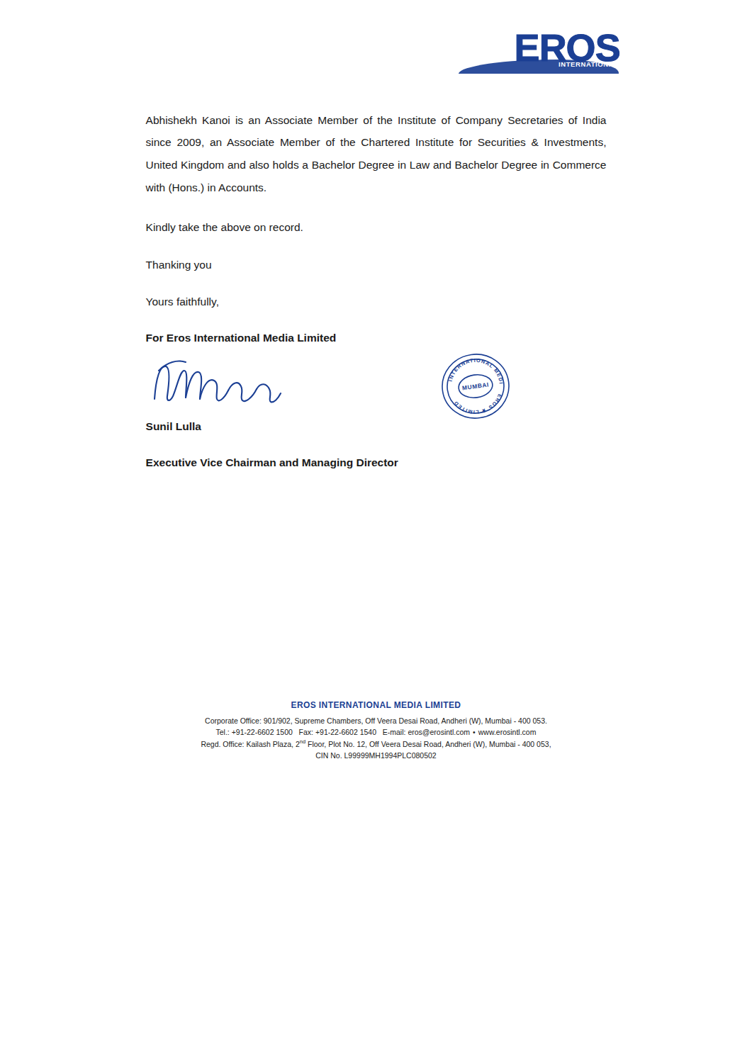EROS INTERNATIONAL
INTERNATIONAL MEDIA EROS ★ LIMITED MUMBAI
Abhishekh Kanoi is an Associate Member of the Institute of Company Secretaries of India since 2009, an Associate Member of the Chartered Institute for Securities & Investments, United Kingdom and also holds a Bachelor Degree in Law and Bachelor Degree in Commerce with (Hons.) in Accounts.
Kindly take the above on record.
Thanking you
Yours faithfully,
For Eros International Media Limited
Sunil Lulla
Executive Vice Chairman and Managing Director
EROS INTERNATIONAL MEDIA LIMITED
Corporate Office: 901/902, Supreme Chambers, Off Veera Desai Road, Andheri (W), Mumbai - 400 053.
Tel.: +91-22-6602 1500 Fax: +91-22-6602 1540 E-mail: eros@erosintl.com•www.erosintl.com
Regd. Office: Kailash Plaza, 2nd Floor, Plot No. 12, Off Veera Desai Road, Andheri (W), Mumbai - 400 053,
CIN No. L99999MH1994PLC080502